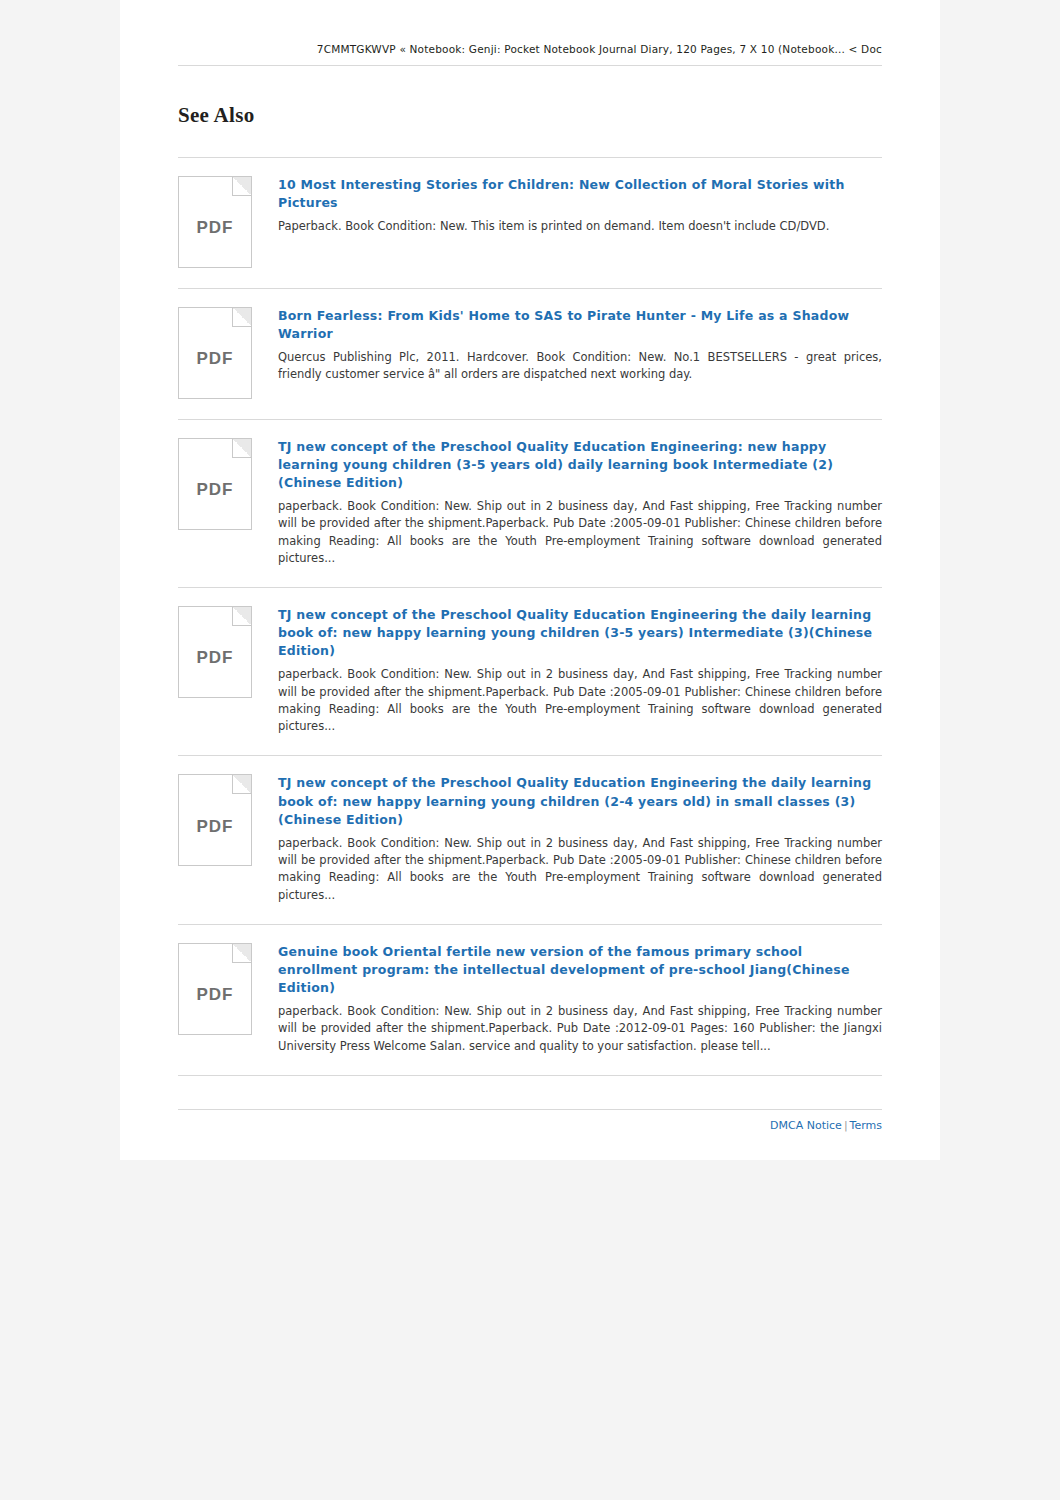7CMMTGKWVP « Notebook: Genji: Pocket Notebook Journal Diary, 120 Pages, 7 X 10 (Notebook... < Doc
See Also
PDF
10 Most Interesting Stories for Children: New Collection of Moral Stories with Pictures
Paperback. Book Condition: New. This item is printed on demand. Item doesn't include CD/DVD.
PDF
Born Fearless: From Kids' Home to SAS to Pirate Hunter - My Life as a Shadow Warrior
Quercus Publishing Plc, 2011. Hardcover. Book Condition: New. No.1 BESTSELLERS - great prices, friendly customer service â" all orders are dispatched next working day.
PDF
TJ new concept of the Preschool Quality Education Engineering: new happy learning young children (3-5 years old) daily learning book Intermediate (2)(Chinese Edition)
paperback. Book Condition: New. Ship out in 2 business day, And Fast shipping, Free Tracking number will be provided after the shipment.Paperback. Pub Date :2005-09-01 Publisher: Chinese children before making Reading: All books are the Youth Pre-employment Training software download generated pictures...
PDF
TJ new concept of the Preschool Quality Education Engineering the daily learning book of: new happy learning young children (3-5 years) Intermediate (3)(Chinese Edition)
paperback. Book Condition: New. Ship out in 2 business day, And Fast shipping, Free Tracking number will be provided after the shipment.Paperback. Pub Date :2005-09-01 Publisher: Chinese children before making Reading: All books are the Youth Pre-employment Training software download generated pictures...
PDF
TJ new concept of the Preschool Quality Education Engineering the daily learning book of: new happy learning young children (2-4 years old) in small classes (3)(Chinese Edition)
paperback. Book Condition: New. Ship out in 2 business day, And Fast shipping, Free Tracking number will be provided after the shipment.Paperback. Pub Date :2005-09-01 Publisher: Chinese children before making Reading: All books are the Youth Pre-employment Training software download generated pictures...
PDF
Genuine book Oriental fertile new version of the famous primary school enrollment program: the intellectual development of pre-school Jiang(Chinese Edition)
paperback. Book Condition: New. Ship out in 2 business day, And Fast shipping, Free Tracking number will be provided after the shipment.Paperback. Pub Date :2012-09-01 Pages: 160 Publisher: the Jiangxi University Press Welcome Salan. service and quality to your satisfaction. please tell...
DMCA Notice|Terms